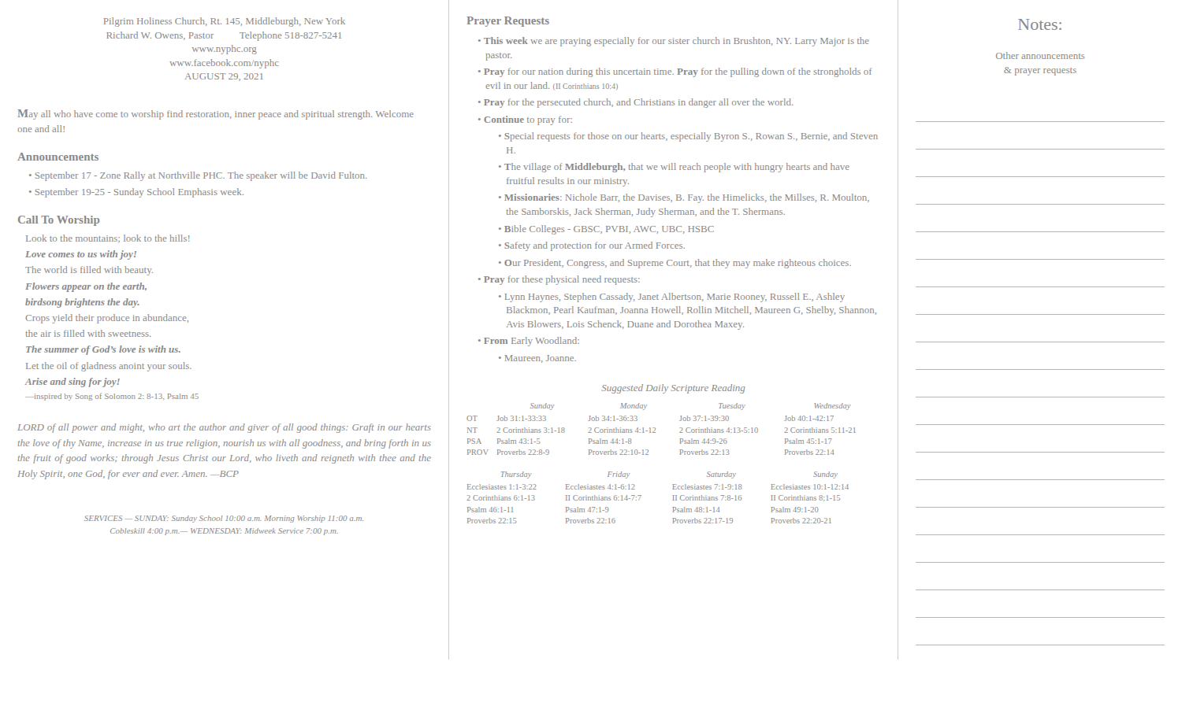Pilgrim Holiness Church, Rt. 145, Middleburgh, New York Richard W. Owens, Pastor Telephone 518-827-5241 www.nyphc.org www.facebook.com/nyphc AUGUST 29, 2021
May all who have come to worship find restoration, inner peace and spiritual strength. Welcome one and all!
Announcements
September 17 - Zone Rally at Northville PHC. The speaker will be David Fulton.
September 19-25 - Sunday School Emphasis week.
Call To Worship
Look to the mountains; look to the hills!
Love comes to us with joy!
The world is filled with beauty.
Flowers appear on the earth,
birdsong brightens the day.
Crops yield their produce in abundance,
the air is filled with sweetness.
The summer of God’s love is with us.
Let the oil of gladness anoint your souls.
Arise and sing for joy!
—inspired by Song of Solomon 2: 8-13, Psalm 45
LORD of all power and might, who art the author and giver of all good things: Graft in our hearts the love of thy Name, increase in us true religion, nourish us with all goodness, and bring forth in us the fruit of good works; through Jesus Christ our Lord, who liveth and reigneth with thee and the Holy Spirit, one God, for ever and ever. Amen. —BCP
SERVICES — SUNDAY: Sunday School 10:00 a.m. Morning Worship 11:00 a.m.
Cobleskill 4:00 p.m.— WEDNESDAY: Midweek Service 7:00 p.m.
Prayer Requests
This week we are praying especially for our sister church in Brushton, NY. Larry Major is the pastor.
Pray for our nation during this uncertain time. Pray for the pulling down of the strongholds of evil in our land. (II Corinthians 10:4)
Pray for the persecuted church, and Christians in danger all over the world.
Continue to pray for:
Special requests for those on our hearts, especially Byron S., Rowan S., Bernie, and Steven H.
The village of Middleburgh, that we will reach people with hungry hearts and have fruitful results in our ministry.
Missionaries: Nichole Barr, the Davises, B. Fay. the Himelicks, the Millses, R. Moulton, the Samborskis, Jack Sherman, Judy Sherman, and the T. Shermans.
Bible Colleges - GBSC, PVBI, AWC, UBC, HSBC
Safety and protection for our Armed Forces.
Our President, Congress, and Supreme Court, that they may make righteous choices.
Pray for these physical need requests:
Lynn Haynes, Stephen Cassady, Janet Albertson, Marie Rooney, Russell E., Ashley Blackmon, Pearl Kaufman, Joanna Howell, Rollin Mitchell, Maureen G, Shelby, Shannon, Avis Blowers, Lois Schenck, Duane and Dorothea Maxey.
From Early Woodland:
Maureen, Joanne.
Suggested Daily Scripture Reading
| | Sunday | Monday | Tuesday | Wednesday |
| --- | --- | --- | --- | --- |
| OT | Job 31:1-33:33 | Job 34:1-36:33 | Job 37:1-39:30 | Job 40:1-42:17 |
| NT | 2 Corinthians 3:1-18 | 2 Corinthians 4:1-12 | 2 Corinthians 4:13-5:10 | 2 Corinthians 5:11-21 |
| PSA | Psalm 43:1-5 | Psalm 44:1-8 | Psalm 44:9-26 | Psalm 45:1-17 |
| PROV | Proverbs 22:8-9 | Proverbs 22:10-12 | Proverbs 22:13 | Proverbs 22:14 |
| Thursday | Friday | Saturday | Sunday |
| --- | --- | --- | --- |
| Ecclesiastes 1:1-3:22 2 Corinthians 6:1-13 Psalm 46:1-11 Proverbs 22:15 | Ecclesiastes 4:1-6:12 II Corinthians 6:14-7:7 Psalm 47:1-9 Proverbs 22:16 | Ecclesiastes 7:1-9:18 II Corinthians 7:8-16 Psalm 48:1-14 Proverbs 22:17-19 | Ecclesiastes 10:1-12:14 II Corinthians 8;1-15 Psalm 49:1-20 Proverbs 22:20-21 |
Notes:
Other announcements
& prayer requests